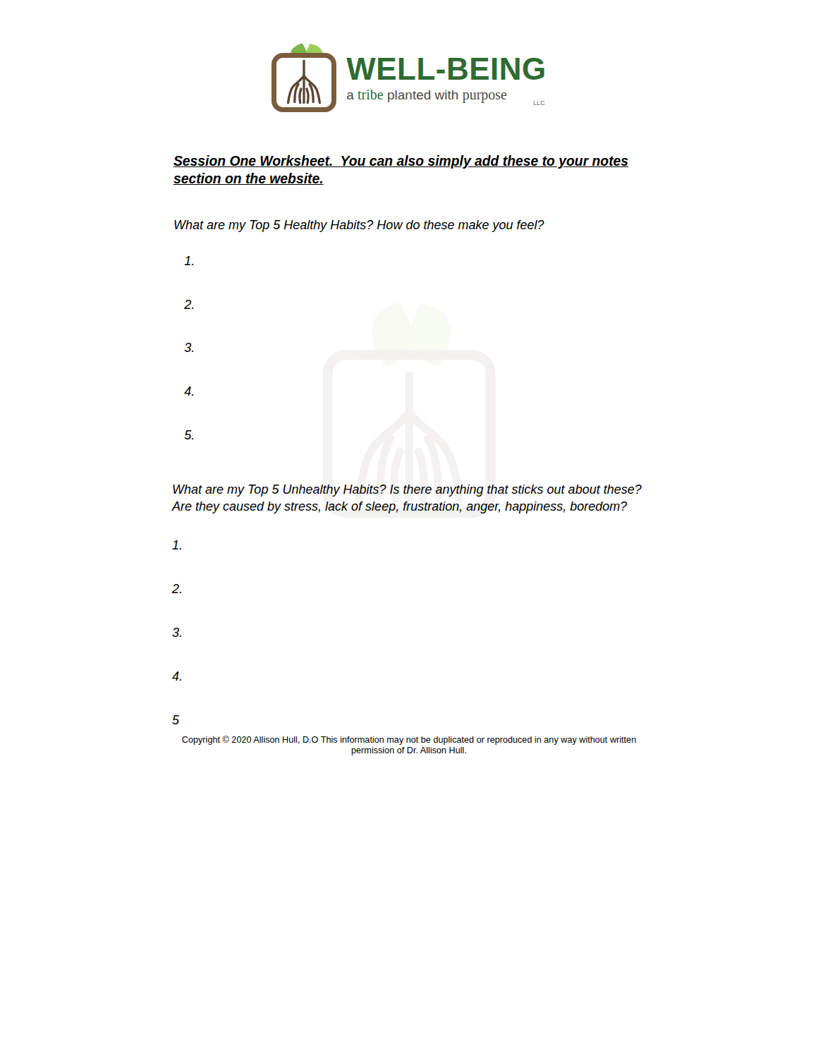WELL-BEING
a tribe planted with purpose
LLC
Session One Worksheet. You can also simply add these to your notes section on the website.
What are my Top 5 Healthy Habits? How do these make you feel?
1.
2.
3.
4.
5.
What are my Top 5 Unhealthy Habits? Is there anything that sticks out about these? Are they caused by stress, lack of sleep, frustration, anger, happiness, boredom?
1.
2.
3.
4.
5
Copyright © 2020 Allison Hull, D.O This information may not be duplicated or reproduced in any way without written permission of Dr. Allison Hull.